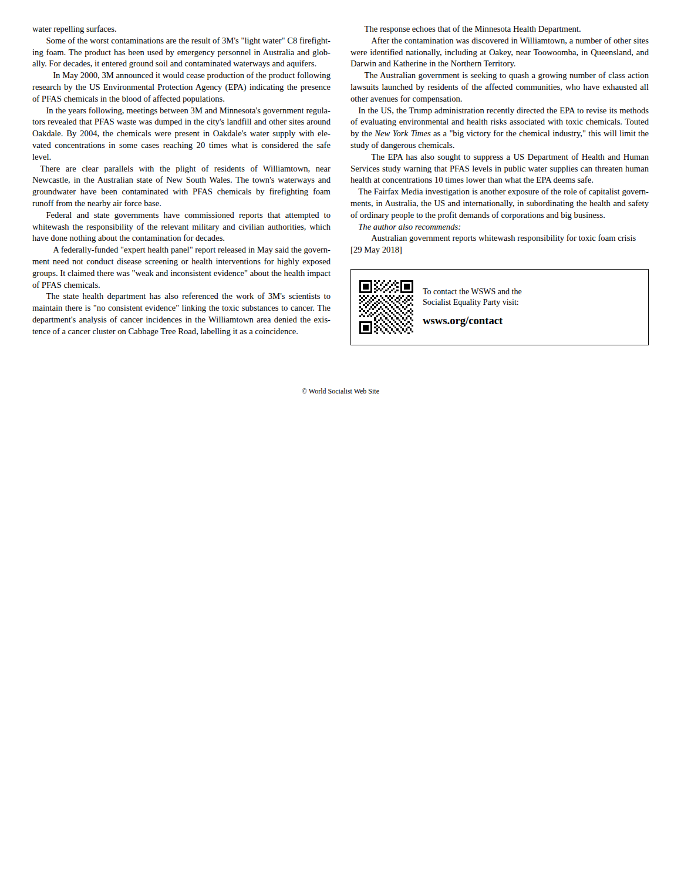water repelling surfaces.
Some of the worst contaminations are the result of 3M's "light water" C8 firefighting foam. The product has been used by emergency personnel in Australia and globally. For decades, it entered ground soil and contaminated waterways and aquifers.
In May 2000, 3M announced it would cease production of the product following research by the US Environmental Protection Agency (EPA) indicating the presence of PFAS chemicals in the blood of affected populations.
In the years following, meetings between 3M and Minnesota's government regulators revealed that PFAS waste was dumped in the city's landfill and other sites around Oakdale. By 2004, the chemicals were present in Oakdale's water supply with elevated concentrations in some cases reaching 20 times what is considered the safe level.
There are clear parallels with the plight of residents of Williamtown, near Newcastle, in the Australian state of New South Wales. The town's waterways and groundwater have been contaminated with PFAS chemicals by firefighting foam runoff from the nearby air force base.
Federal and state governments have commissioned reports that attempted to whitewash the responsibility of the relevant military and civilian authorities, which have done nothing about the contamination for decades.
A federally-funded "expert health panel" report released in May said the government need not conduct disease screening or health interventions for highly exposed groups. It claimed there was "weak and inconsistent evidence" about the health impact of PFAS chemicals.
The state health department has also referenced the work of 3M's scientists to maintain there is "no consistent evidence" linking the toxic substances to cancer. The department's analysis of cancer incidences in the Williamtown area denied the existence of a cancer cluster on Cabbage Tree Road, labelling it as a coincidence.
The response echoes that of the Minnesota Health Department.
After the contamination was discovered in Williamtown, a number of other sites were identified nationally, including at Oakey, near Toowoomba, in Queensland, and Darwin and Katherine in the Northern Territory.
The Australian government is seeking to quash a growing number of class action lawsuits launched by residents of the affected communities, who have exhausted all other avenues for compensation.
In the US, the Trump administration recently directed the EPA to revise its methods of evaluating environmental and health risks associated with toxic chemicals. Touted by the New York Times as a "big victory for the chemical industry," this will limit the study of dangerous chemicals.
The EPA has also sought to suppress a US Department of Health and Human Services study warning that PFAS levels in public water supplies can threaten human health at concentrations 10 times lower than what the EPA deems safe.
The Fairfax Media investigation is another exposure of the role of capitalist governments, in Australia, the US and internationally, in subordinating the health and safety of ordinary people to the profit demands of corporations and big business.
The author also recommends:
Australian government reports whitewash responsibility for toxic foam crisis
[29 May 2018]
To contact the WSWS and the
Socialist Equality Party visit: wsws.org/contact
© World Socialist Web Site